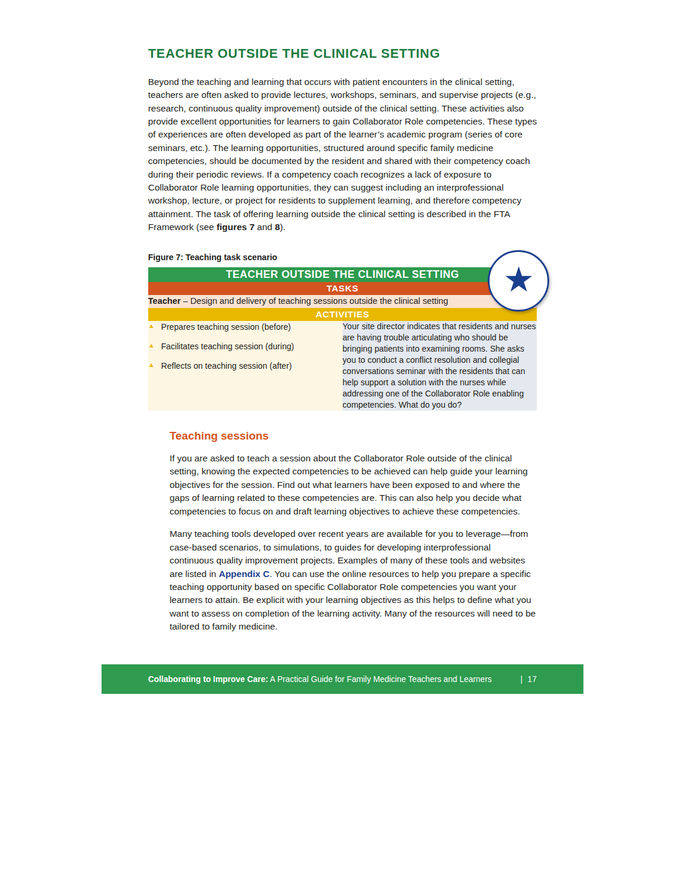Teacher Outside the Clinical Setting
Beyond the teaching and learning that occurs with patient encounters in the clinical setting, teachers are often asked to provide lectures, workshops, seminars, and supervise projects (e.g., research, continuous quality improvement) outside of the clinical setting. These activities also provide excellent opportunities for learners to gain Collaborator Role competencies. These types of experiences are often developed as part of the learner’s academic program (series of core seminars, etc.). The learning opportunities, structured around specific family medicine competencies, should be documented by the resident and shared with their competency coach during their periodic reviews. If a competency coach recognizes a lack of exposure to Collaborator Role learning opportunities, they can suggest including an interprofessional workshop, lecture, or project for residents to supplement learning, and therefore competency attainment. The task of offering learning outside the clinical setting is described in the FTA Framework (see figures 7 and 8).
Figure 7: Teaching task scenario
★
| Teacher Outside the Clinical Setting |
| Tasks |
| Teacher – Design and delivery of teaching sessions outside the clinical setting |
| Activities |
| Prepares teaching session (before) Facilitates teaching session (during) Reflects on teaching session (after) | Your site director indicates that residents and nurses are having trouble articulating who should be bringing patients into examining rooms. She asks you to conduct a conflict resolution and collegial conversations seminar with the residents that can help support a solution with the nurses while addressing one of the Collaborator Role enabling competencies. What do you do? |
Teaching sessions
If you are asked to teach a session about the Collaborator Role outside of the clinical setting, knowing the expected competencies to be achieved can help guide your learning objectives for the session. Find out what learners have been exposed to and where the gaps of learning related to these competencies are. This can also help you decide what competencies to focus on and draft learning objectives to achieve these competencies.
Many teaching tools developed over recent years are available for you to leverage—from case-based scenarios, to simulations, to guides for developing interprofessional continuous quality improvement projects. Examples of many of these tools and websites are listed in Appendix C. You can use the online resources to help you prepare a specific teaching opportunity based on specific Collaborator Role competencies you want your learners to attain. Be explicit with your learning objectives as this helps to define what you want to assess on completion of the learning activity. Many of the resources will need to be tailored to family medicine.
Collaborating to Improve Care: A Practical Guide for Family Medicine Teachers and Learners
| 17